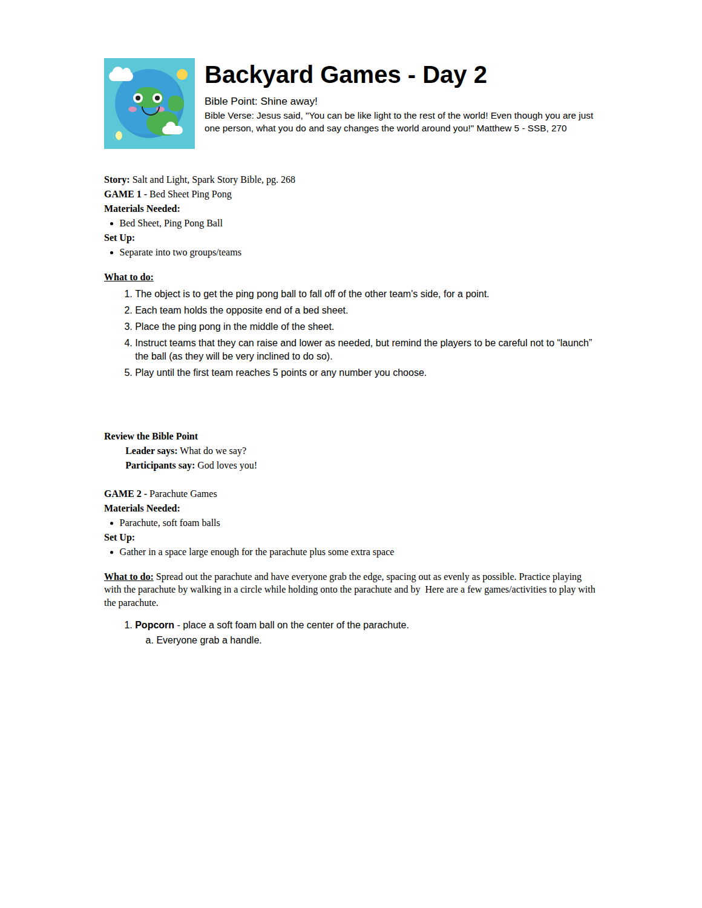Backyard Games - Day 2
Bible Point: Shine away!
Bible Verse: Jesus said, "You can be like light to the rest of the world! Even though you are just one person, what you do and say changes the world around you!" Matthew 5 - SSB, 270
Story: Salt and Light, Spark Story Bible, pg. 268
GAME 1 - Bed Sheet Ping Pong
Materials Needed:
Bed Sheet, Ping Pong Ball
Set Up:
Separate into two groups/teams
What to do:
The object is to get the ping pong ball to fall off of the other team's side, for a point.
Each team holds the opposite end of a bed sheet.
Place the ping pong in the middle of the sheet.
Instruct teams that they can raise and lower as needed, but remind the players to be careful not to “launch” the ball (as they will be very inclined to do so).
Play until the first team reaches 5 points or any number you choose.
Review the Bible Point
Leader says: What do we say?
Participants say: God loves you!
GAME 2 - Parachute Games
Materials Needed:
Parachute, soft foam balls
Set Up:
Gather in a space large enough for the parachute plus some extra space
What to do: Spread out the parachute and have everyone grab the edge, spacing out as evenly as possible. Practice playing with the parachute by walking in a circle while holding onto the parachute and by Here are a few games/activities to play with the parachute.
Popcorn - place a soft foam ball on the center of the parachute.
Everyone grab a handle.